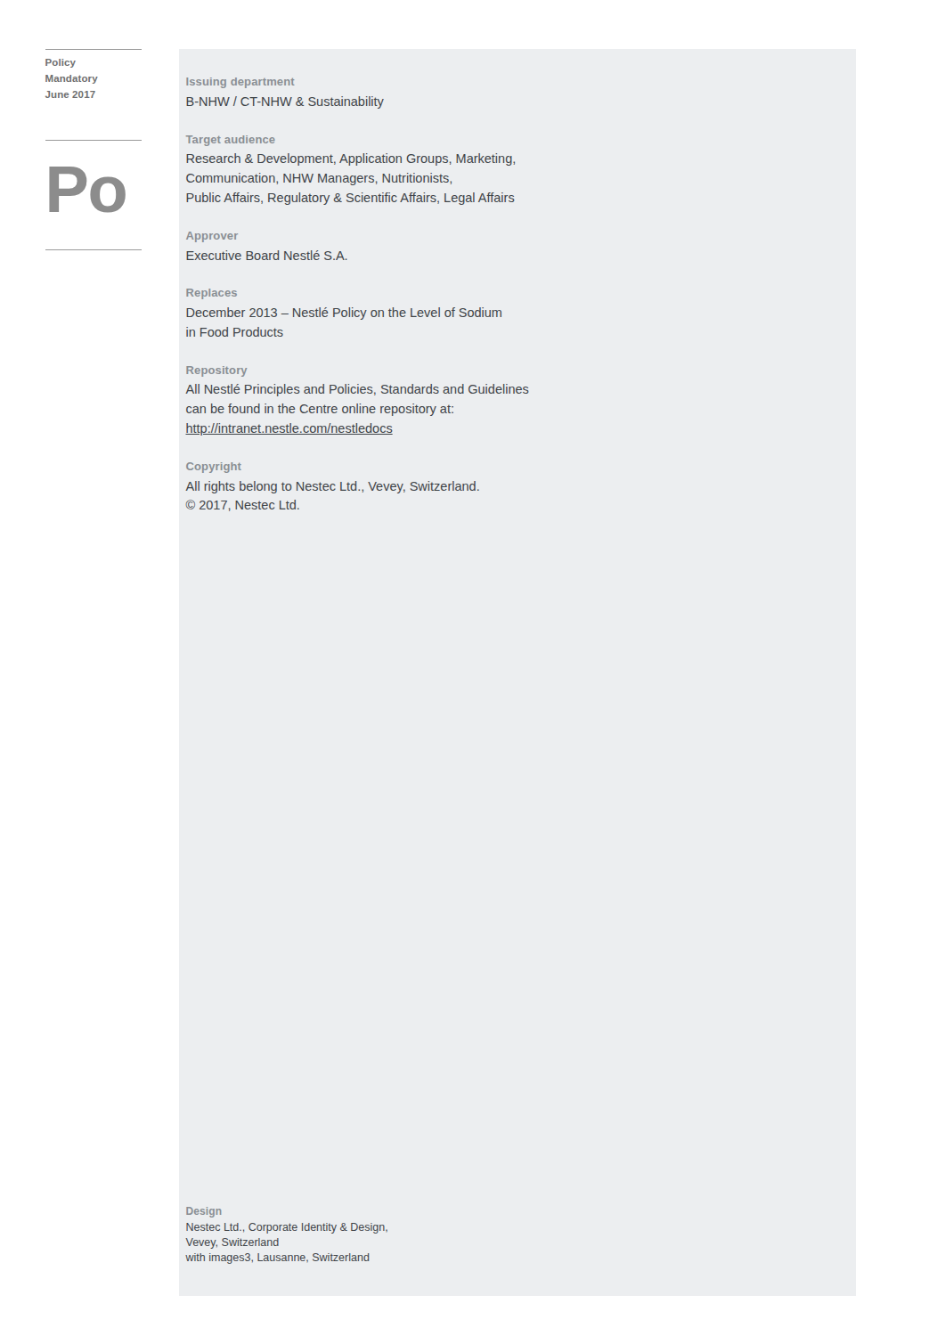Policy
Mandatory
June 2017
Po
Issuing department
B-NHW / CT-NHW & Sustainability
Target audience
Research & Development, Application Groups, Marketing,
Communication, NHW Managers, Nutritionists,
Public Affairs, Regulatory & Scientific Affairs, Legal Affairs
Approver
Executive Board Nestlé S.A.
Replaces
December 2013 – Nestlé Policy on the Level of Sodium
in Food Products
Repository
All Nestlé Principles and Policies, Standards and Guidelines
can be found in the Centre online repository at:
http://intranet.nestle.com/nestledocs
Copyright
All rights belong to Nestec Ltd., Vevey, Switzerland.
© 2017, Nestec Ltd.
Design
Nestec Ltd., Corporate Identity & Design,
Vevey, Switzerland
with images3, Lausanne, Switzerland